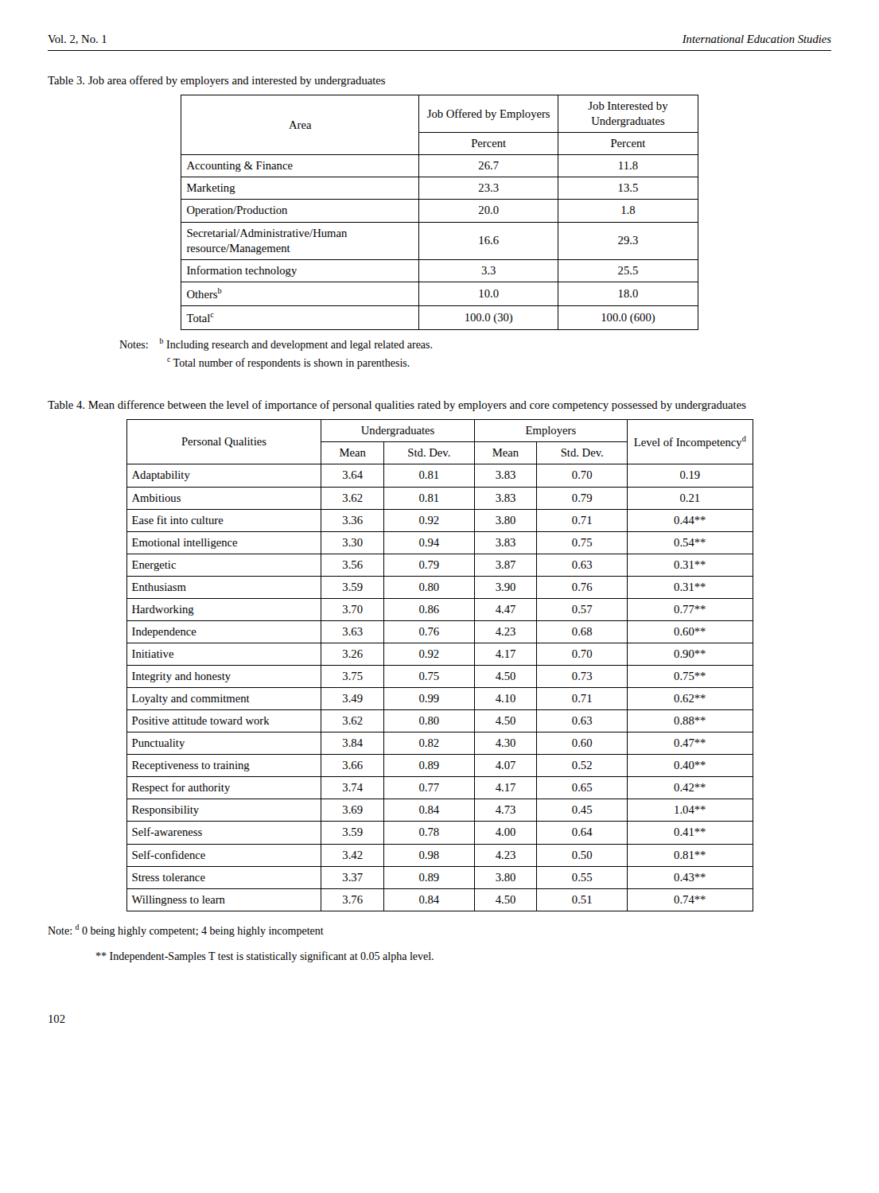Vol. 2, No. 1
International Education Studies
Table 3. Job area offered by employers and interested by undergraduates
| Area | Job Offered by Employers | Job Interested by Undergraduates |
| --- | --- | --- |
| Percent | Percent |
| Accounting & Finance | 26.7 | 11.8 |
| Marketing | 23.3 | 13.5 |
| Operation/Production | 20.0 | 1.8 |
| Secretarial/Administrative/Human resource/Management | 16.6 | 29.3 |
| Information technology | 3.3 | 25.5 |
| Others b | 10.0 | 18.0 |
| Total c | 100.0 (30) | 100.0 (600) |
Notes: b Including research and development and legal related areas.
c Total number of respondents is shown in parenthesis.
Table 4. Mean difference between the level of importance of personal qualities rated by employers and core competency possessed by undergraduates
| Personal Qualities | Undergraduates | Employers | Level of Incompetency d |
| --- | --- | --- | --- |
| Mean | Std. Dev. | Mean | Std. Dev. |
| Adaptability | 3.64 | 0.81 | 3.83 | 0.70 | 0.19 |
| Ambitious | 3.62 | 0.81 | 3.83 | 0.79 | 0.21 |
| Ease fit into culture | 3.36 | 0.92 | 3.80 | 0.71 | 0.44** |
| Emotional intelligence | 3.30 | 0.94 | 3.83 | 0.75 | 0.54** |
| Energetic | 3.56 | 0.79 | 3.87 | 0.63 | 0.31** |
| Enthusiasm | 3.59 | 0.80 | 3.90 | 0.76 | 0.31** |
| Hardworking | 3.70 | 0.86 | 4.47 | 0.57 | 0.77** |
| Independence | 3.63 | 0.76 | 4.23 | 0.68 | 0.60** |
| Initiative | 3.26 | 0.92 | 4.17 | 0.70 | 0.90** |
| Integrity and honesty | 3.75 | 0.75 | 4.50 | 0.73 | 0.75** |
| Loyalty and commitment | 3.49 | 0.99 | 4.10 | 0.71 | 0.62** |
| Positive attitude toward work | 3.62 | 0.80 | 4.50 | 0.63 | 0.88** |
| Punctuality | 3.84 | 0.82 | 4.30 | 0.60 | 0.47** |
| Receptiveness to training | 3.66 | 0.89 | 4.07 | 0.52 | 0.40** |
| Respect for authority | 3.74 | 0.77 | 4.17 | 0.65 | 0.42** |
| Responsibility | 3.69 | 0.84 | 4.73 | 0.45 | 1.04** |
| Self-awareness | 3.59 | 0.78 | 4.00 | 0.64 | 0.41** |
| Self-confidence | 3.42 | 0.98 | 4.23 | 0.50 | 0.81** |
| Stress tolerance | 3.37 | 0.89 | 3.80 | 0.55 | 0.43** |
| Willingness to learn | 3.76 | 0.84 | 4.50 | 0.51 | 0.74** |
Note: d 0 being highly competent; 4 being highly incompetent
** Independent-Samples T test is statistically significant at 0.05 alpha level.
102